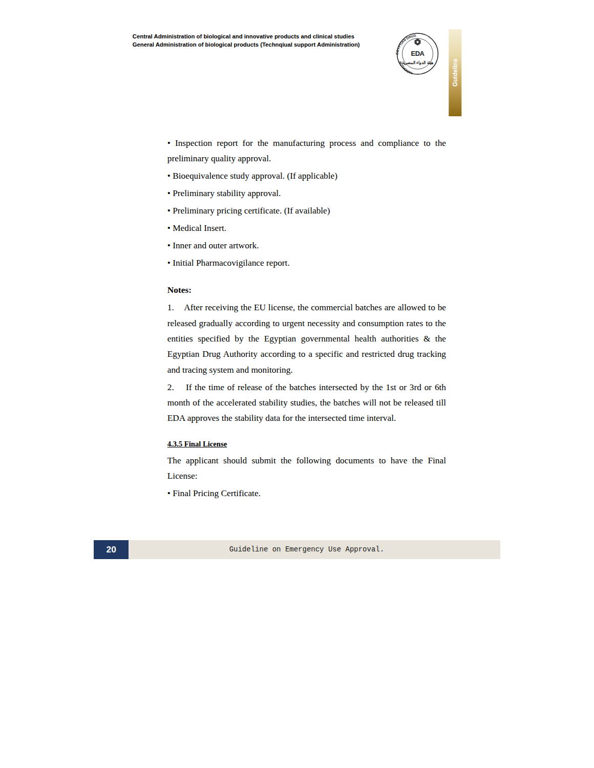Central Administration of biological and innovative products and clinical studies
General Administration of biological products (Technqiual support Administration)
EGYPTIAN DRUG AUTHORITY EDA هيئة الدواء المصرية
Guideline
• Inspection report for the manufacturing process and compliance to the preliminary quality approval.
• Bioequivalence study approval. (If applicable)
• Preliminary stability approval.
• Preliminary pricing certificate. (If available)
• Medical Insert.
• Inner and outer artwork.
• Initial Pharmacovigilance report.
Notes:
1. After receiving the EU license, the commercial batches are allowed to be released gradually according to urgent necessity and consumption rates to the entities specified by the Egyptian governmental health authorities & the Egyptian Drug Authority according to a specific and restricted drug tracking and tracing system and monitoring.
2. If the time of release of the batches intersected by the 1st or 3rd or 6th month of the accelerated stability studies, the batches will not be released till EDA approves the stability data for the intersected time interval.
4.3.5 Final License
The applicant should submit the following documents to have the Final License:
• Final Pricing Certificate.
20
Guideline on Emergency Use Approval.